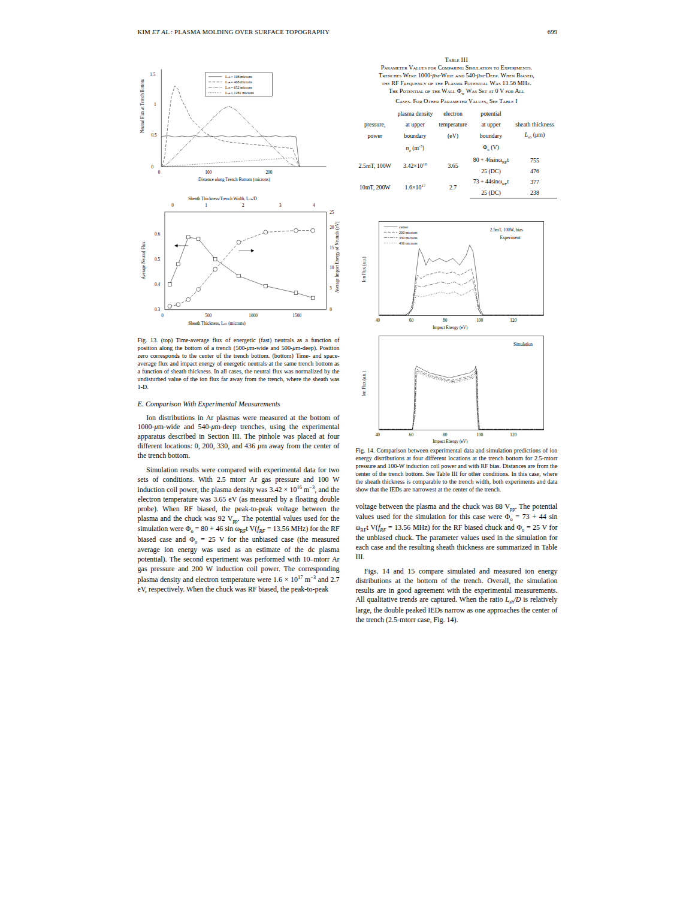KIM et al.: PLASMA MOLDING OVER SURFACE TOPOGRAPHY
699
Fig. 13. (top) Time-average flux of energetic (fast) neutrals as a function of position along the bottom of a trench (500-μm-wide and 500-μm-deep). Position zero corresponds to the center of the trench bottom. (bottom) Time- and space-average flux and impact energy of energetic neutrals at the same trench bottom as a function of sheath thickness. In all cases, the neutral flux was normalized by the undisturbed value of the ion flux far away from the trench, where the sheath was 1-D.
E. Comparison With Experimental Measurements
Ion distributions in Ar plasmas were measured at the bottom of 1000-μm-wide and 540-μm-deep trenches, using the experimental apparatus described in Section III. The pinhole was placed at four different locations: 0, 200, 330, and 436 μm away from the center of the trench bottom.
Simulation results were compared with experimental data for two sets of conditions. With 2.5 mtorr Ar gas pressure and 100 W induction coil power, the plasma density was 3.42 × 1016 m−3, and the electron temperature was 3.65 eV (as measured by a floating double probe). When RF biased, the peak-to-peak voltage between the plasma and the chuck was 92 Vpp. The potential values used for the simulation were Φo = 80 + 46 sin ωRFt V(fRF = 13.56 MHz) for the RF biased case and Φo = 25 V for the unbiased case (the measured average ion energy was used as an estimate of the dc plasma potential). The second experiment was performed with 10–mtorr Ar gas pressure and 200 W induction coil power. The corresponding plasma density and electron temperature were 1.6 × 1017 m−3 and 2.7 eV, respectively. When the chuck was RF biased, the peak-to-peak
Table III
Parameter Values for Comparing Simulation to Experiments.
Trenches Were 1000-μm-Wide and 540-μm-Deep. When Biased,
the RF Frequency of the Plasma Potential Was 13.56 MHz.
The Potential of the Wall Φw Was Set at 0 V for All
Cases. For Other Parameter Values, See Table I
| | plasma density | electron | potential | |
| --- | --- | --- | --- | --- |
| pressure, | at upper | temperature | at upper | sheath thickness |
| power | boundary | (eV) | boundary | L sh (μm) |
| | n o (m -3 ) | | Φ o (V) | |
| 2.5mT, 100W | 3.42×10 16 | 3.65 | 80 + 46sinω RF t | 755 |
| 25 (DC) | 476 |
| 10mT, 200W | 1.6×10 17 | 2.7 | 73 + 44sinω RF t | 377 |
| 25 (DC) | 238 |
Fig. 14. Comparison between experimental data and simulation predictions of ion energy distributions at four different locations at the trench bottom for 2.5-mtorr pressure and 100-W induction coil power and with RF bias. Distances are from the center of the trench bottom. See Table III for other conditions. In this case, where the sheath thickness is comparable to the trench width, both experiments and data show that the IEDs are narrowest at the center of the trench.
voltage between the plasma and the chuck was 88 Vpp. The potential values used for the simulation for this case were Φo = 73 + 44 sin ωRFt V(fRF = 13.56 MHz) for the RF biased chuck and Φo = 25 V for the unbiased chuck. The parameter values used in the simulation for each case and the resulting sheath thickness are summarized in Table III.
Figs. 14 and 15 compare simulated and measured ion energy distributions at the bottom of the trench. Overall, the simulation results are in good agreement with the experimental measurements. All qualitative trends are captured. When the ratio Lsh/D is relatively large, the double peaked IEDs narrow as one approaches the center of the trench (2.5-mtorr case, Fig. 14).